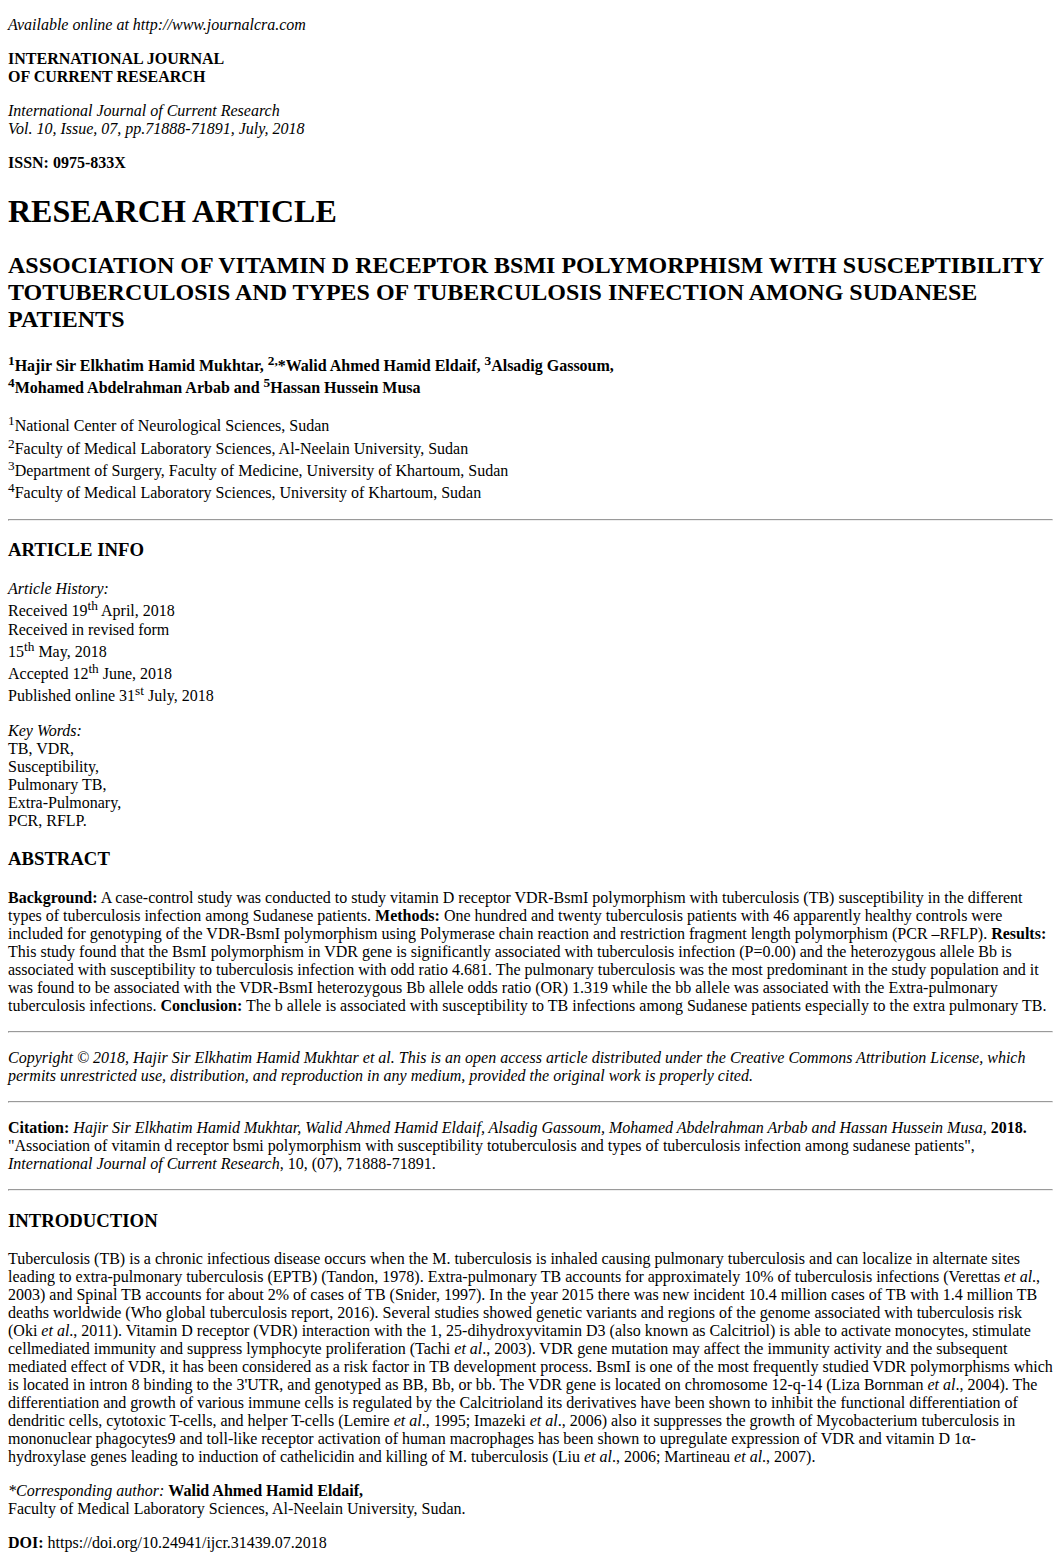Available online at http://www.journalcra.com
INTERNATIONAL JOURNAL
OF CURRENT RESEARCH
International Journal of Current Research
Vol. 10, Issue, 07, pp.71888-71891, July, 2018
ISSN: 0975-833X
RESEARCH ARTICLE
ASSOCIATION OF VITAMIN D RECEPTOR BSMI POLYMORPHISM WITH SUSCEPTIBILITY TOTUBERCULOSIS AND TYPES OF TUBERCULOSIS INFECTION AMONG SUDANESE PATIENTS
1Hajir Sir Elkhatim Hamid Mukhtar, 2,*Walid Ahmed Hamid Eldaif, 3Alsadig Gassoum,
4Mohamed Abdelrahman Arbab and 5Hassan Hussein Musa
1National Center of Neurological Sciences, Sudan
2Faculty of Medical Laboratory Sciences, Al-Neelain University, Sudan
3Department of Surgery, Faculty of Medicine, University of Khartoum, Sudan
4Faculty of Medical Laboratory Sciences, University of Khartoum, Sudan
ARTICLE INFO
Article History:
Received 19th April, 2018
Received in revised form
15th May, 2018
Accepted 12th June, 2018
Published online 31st July, 2018
Key Words:
TB, VDR,
Susceptibility,
Pulmonary TB,
Extra-Pulmonary,
PCR, RFLP.
ABSTRACT
Background: A case-control study was conducted to study vitamin D receptor VDR-BsmI polymorphism with tuberculosis (TB) susceptibility in the different types of tuberculosis infection among Sudanese patients. Methods: One hundred and twenty tuberculosis patients with 46 apparently healthy controls were included for genotyping of the VDR-BsmI polymorphism using Polymerase chain reaction and restriction fragment length polymorphism (PCR –RFLP). Results: This study found that the BsmI polymorphism in VDR gene is significantly associated with tuberculosis infection (P=0.00) and the heterozygous allele Bb is associated with susceptibility to tuberculosis infection with odd ratio 4.681. The pulmonary tuberculosis was the most predominant in the study population and it was found to be associated with the VDR-BsmI heterozygous Bb allele odds ratio (OR) 1.319 while the bb allele was associated with the Extra-pulmonary tuberculosis infections. Conclusion: The b allele is associated with susceptibility to TB infections among Sudanese patients especially to the extra pulmonary TB.
Copyright © 2018, Hajir Sir Elkhatim Hamid Mukhtar et al. This is an open access article distributed under the Creative Commons Attribution License, which permits unrestricted use, distribution, and reproduction in any medium, provided the original work is properly cited.
Citation: Hajir Sir Elkhatim Hamid Mukhtar, Walid Ahmed Hamid Eldaif, Alsadig Gassoum, Mohamed Abdelrahman Arbab and Hassan Hussein Musa, 2018. "Association of vitamin d receptor bsmi polymorphism with susceptibility totuberculosis and types of tuberculosis infection among sudanese patients", International Journal of Current Research, 10, (07), 71888-71891.
INTRODUCTION
Tuberculosis (TB) is a chronic infectious disease occurs when the M. tuberculosis is inhaled causing pulmonary tuberculosis and can localize in alternate sites leading to extra-pulmonary tuberculosis (EPTB) (Tandon, 1978). Extra-pulmonary TB accounts for approximately 10% of tuberculosis infections (Verettas et al., 2003) and Spinal TB accounts for about 2% of cases of TB (Snider, 1997). In the year 2015 there was new incident 10.4 million cases of TB with 1.4 million TB deaths worldwide (Who global tuberculosis report, 2016). Several studies showed genetic variants and regions of the genome associated with tuberculosis risk (Oki et al., 2011). Vitamin D receptor (VDR) interaction with the 1, 25-dihydroxyvitamin D3 (also known as Calcitriol) is able to activate monocytes, stimulate cellmediated immunity and suppress lymphocyte proliferation (Tachi et al., 2003). VDR gene mutation may affect the immunity activity and the subsequent mediated effect of VDR, it has been considered as a risk factor in TB development process. BsmI is one of the most frequently studied VDR polymorphisms which is located in intron 8 binding to the 3'UTR, and genotyped as BB, Bb, or bb. The VDR gene is located on chromosome 12-q-14 (Liza Bornman et al., 2004). The differentiation and growth of various immune cells is regulated by the Calcitrioland its derivatives have been shown to inhibit the functional differentiation of dendritic cells, cytotoxic T-cells, and helper T-cells (Lemire et al., 1995; Imazeki et al., 2006) also it suppresses the growth of Mycobacterium tuberculosis in mononuclear phagocytes9 and toll-like receptor activation of human macrophages has been shown to upregulate expression of VDR and vitamin D 1α-hydroxylase genes leading to induction of cathelicidin and killing of M. tuberculosis (Liu et al., 2006; Martineau et al., 2007).
*Corresponding author: Walid Ahmed Hamid Eldaif,
Faculty of Medical Laboratory Sciences, Al-Neelain University, Sudan.
DOI: https://doi.org/10.24941/ijcr.31439.07.2018